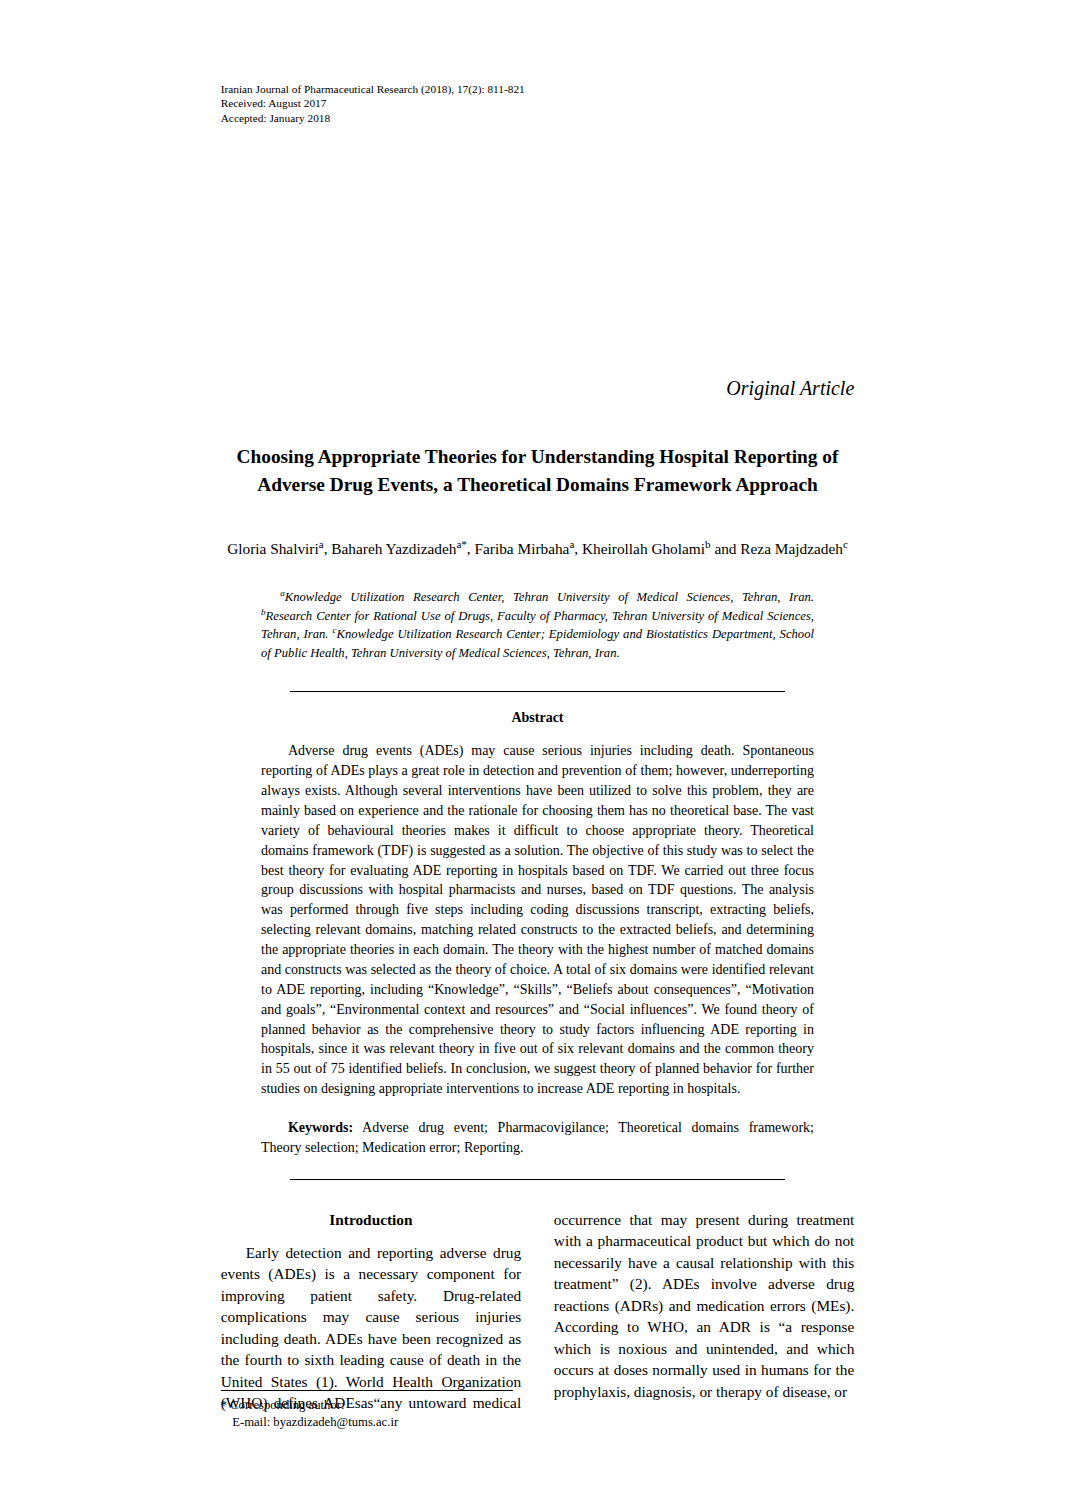Iranian Journal of Pharmaceutical Research (2018), 17(2): 811-821
Received: August 2017
Accepted: January 2018
Original Article
Choosing Appropriate Theories for Understanding Hospital Reporting of
Adverse Drug Events, a Theoretical Domains Framework Approach
Gloria Shalviria, Bahareh Yazdizadeha*, Fariba Mirbahaa, Kheirollah Gholamib and Reza Majdzadehc
aKnowledge Utilization Research Center, Tehran University of Medical Sciences, Tehran, Iran. bResearch Center for Rational Use of Drugs, Faculty of Pharmacy, Tehran University of Medical Sciences, Tehran, Iran. cKnowledge Utilization Research Center; Epidemiology and Biostatistics Department, School of Public Health, Tehran University of Medical Sciences, Tehran, Iran.
Abstract
Adverse drug events (ADEs) may cause serious injuries including death. Spontaneous reporting of ADEs plays a great role in detection and prevention of them; however, underreporting always exists. Although several interventions have been utilized to solve this problem, they are mainly based on experience and the rationale for choosing them has no theoretical base. The vast variety of behavioural theories makes it difficult to choose appropriate theory. Theoretical domains framework (TDF) is suggested as a solution. The objective of this study was to select the best theory for evaluating ADE reporting in hospitals based on TDF. We carried out three focus group discussions with hospital pharmacists and nurses, based on TDF questions. The analysis was performed through five steps including coding discussions transcript, extracting beliefs, selecting relevant domains, matching related constructs to the extracted beliefs, and determining the appropriate theories in each domain. The theory with the highest number of matched domains and constructs was selected as the theory of choice. A total of six domains were identified relevant to ADE reporting, including “Knowledge”, “Skills”, “Beliefs about consequences”, “Motivation and goals”, “Environmental context and resources” and “Social influences”. We found theory of planned behavior as the comprehensive theory to study factors influencing ADE reporting in hospitals, since it was relevant theory in five out of six relevant domains and the common theory in 55 out of 75 identified beliefs. In conclusion, we suggest theory of planned behavior for further studies on designing appropriate interventions to increase ADE reporting in hospitals.
Keywords: Adverse drug event; Pharmacovigilance; Theoretical domains framework; Theory selection; Medication error; Reporting.
Introduction
Early detection and reporting adverse drug events (ADEs) is a necessary component for improving patient safety. Drug-related complications may cause serious injuries including death. ADEs have been recognized as the fourth to sixth leading cause of death in the United States (1). World Health Organization (WHO) defines ADEsas“any untoward medical occurrence that may present during treatment with a pharmaceutical product but which do not necessarily have a causal relationship with this treatment” (2). ADEs involve adverse drug reactions (ADRs) and medication errors (MEs). According to WHO, an ADR is “a response which is noxious and unintended, and which occurs at doses normally used in humans for the prophylaxis, diagnosis, or therapy of disease, or
* Corresponding author:
E-mail: byazdizadeh@tums.ac.ir